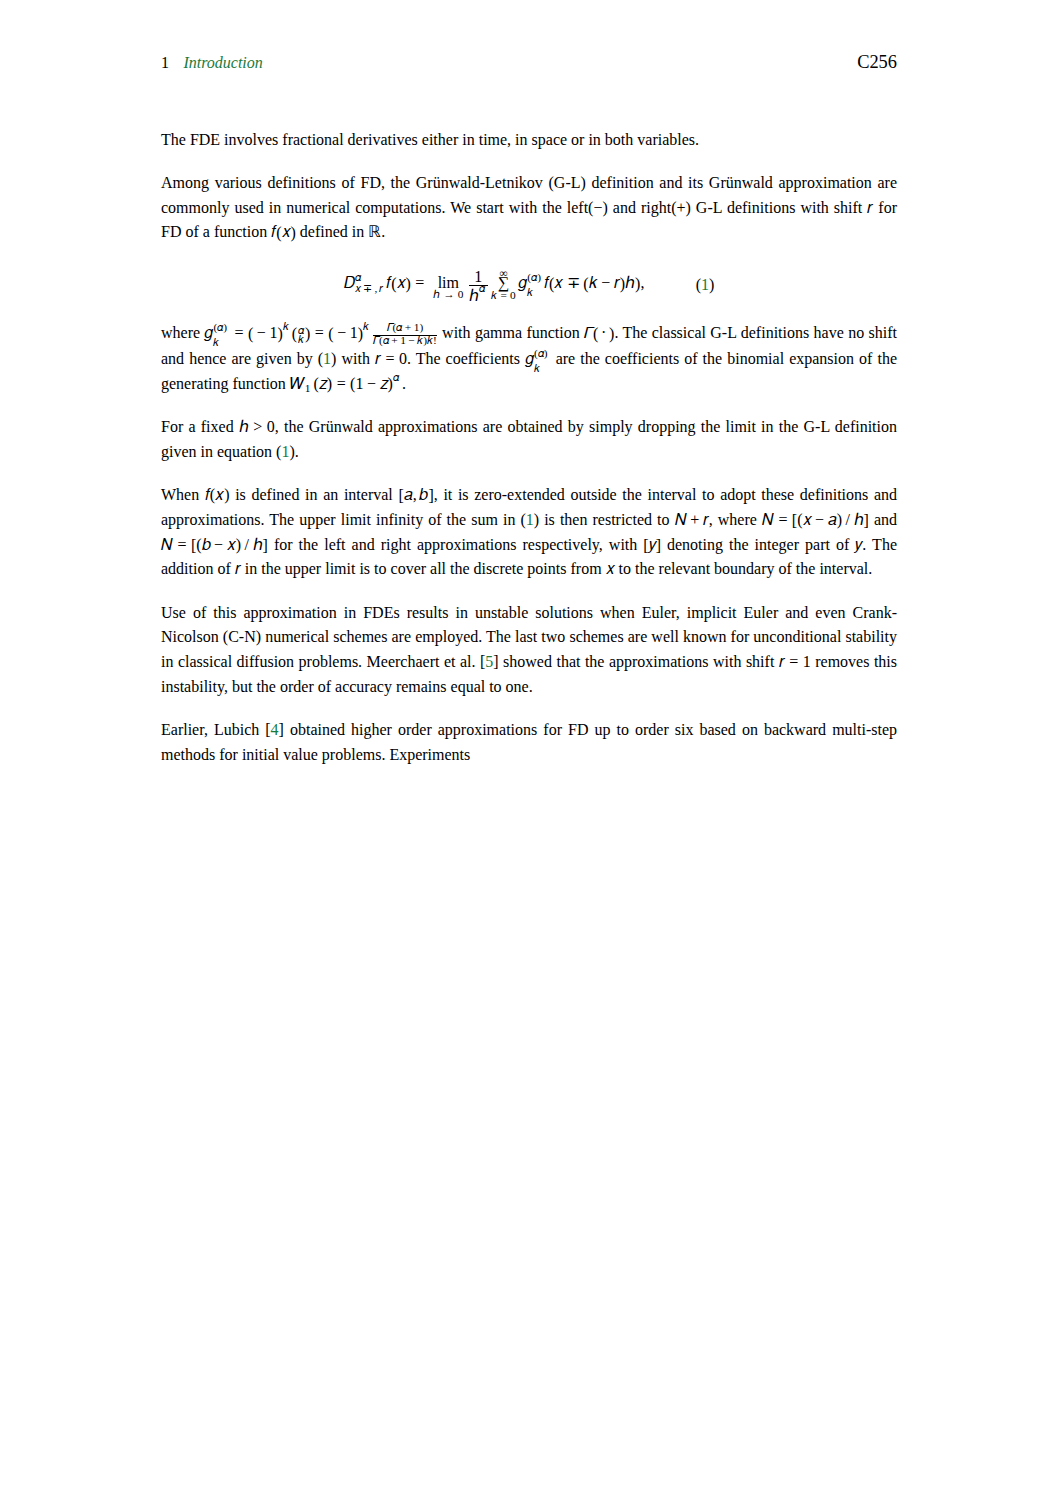1 Introduction
C256
The FDE involves fractional derivatives either in time, in space or in both variables.
Among various definitions of FD, the Grünwald-Letnikov (G-L) definition and its Grünwald approximation are commonly used in numerical computations. We start with the left(−) and right(+) G-L definitions with shift r for FD of a function f(x) defined in ℝ.
D x∓,r α f(x) = lim h→0 1 hα ∑ k=0 ∞ g k (α) f(x∓(k−r)h) ,
(1)
where gk(α)=(−1)k(αk)=(−1)kΓ(α+1)Γ(α+1−k)k! with gamma function Γ(·). The classical G-L definitions have no shift and hence are given by (1) with r=0. The coefficients gk(α) are the coefficients of the binomial expansion of the generating function W1(z)=(1−z)α.
For a fixed h>0, the Grünwald approximations are obtained by simply dropping the limit in the G-L definition given in equation (1).
When f(x) is defined in an interval [a,b], it is zero-extended outside the interval to adopt these definitions and approximations. The upper limit infinity of the sum in (1) is then restricted to N+r, where N=[(x−a)/h] and N=[(b−x)/h] for the left and right approximations respectively, with [y] denoting the integer part of y. The addition of r in the upper limit is to cover all the discrete points from x to the relevant boundary of the interval.
Use of this approximation in FDEs results in unstable solutions when Euler, implicit Euler and even Crank-Nicolson (C-N) numerical schemes are employed. The last two schemes are well known for unconditional stability in classical diffusion problems. Meerchaert et al. [5] showed that the approximations with shift r=1 removes this instability, but the order of accuracy remains equal to one.
Earlier, Lubich [4] obtained higher order approximations for FD up to order six based on backward multi-step methods for initial value problems. Experiments